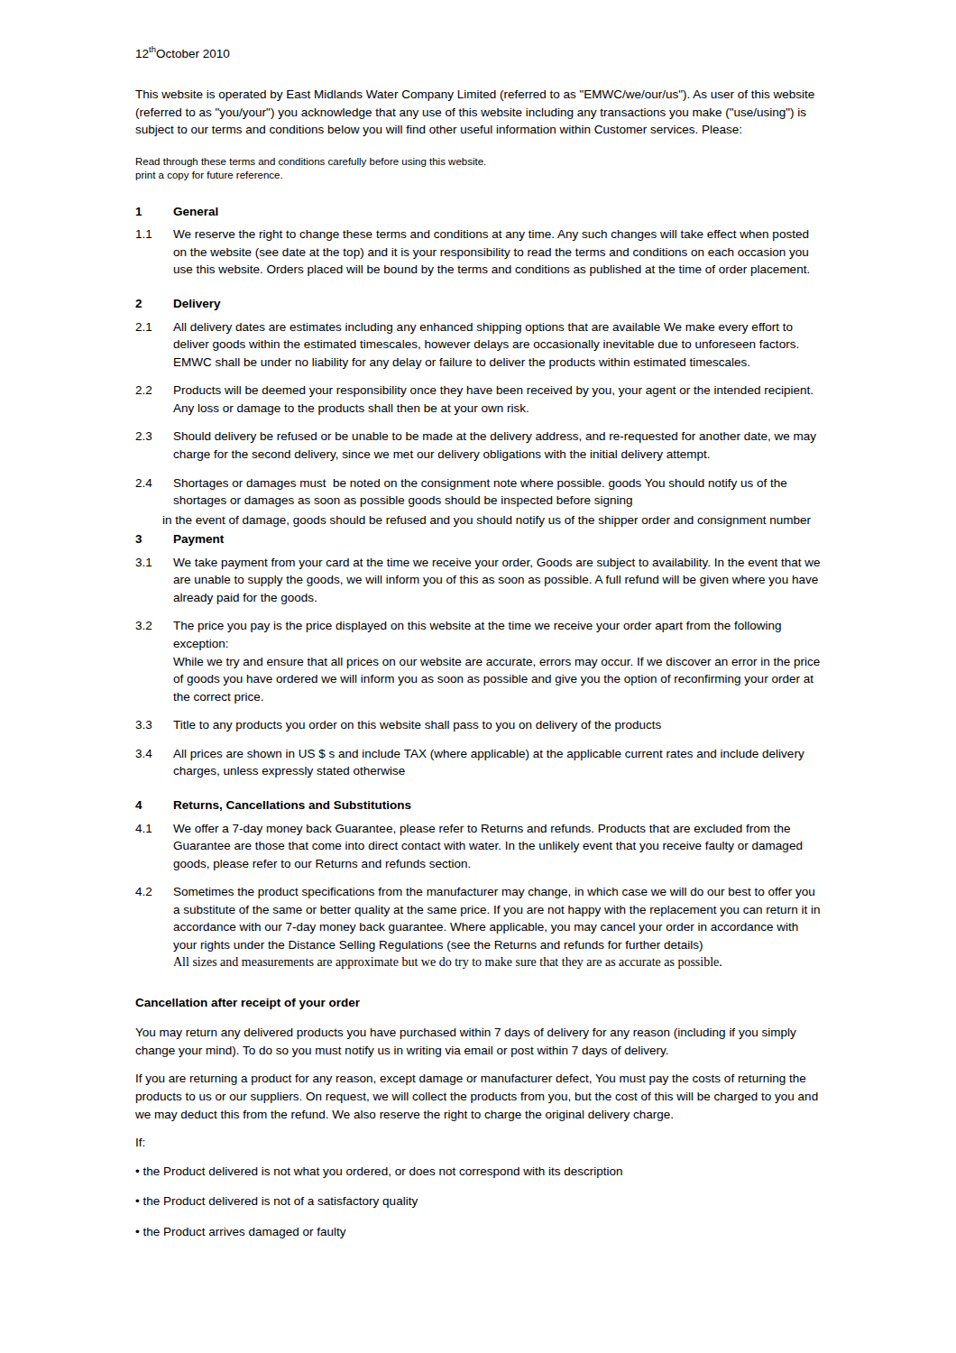12thOctober 2010
This website is operated by East Midlands Water Company Limited (referred to as "EMWC/we/our/us"). As user of this website (referred to as "you/your") you acknowledge that any use of this website including any transactions you make ("use/using") is subject to our terms and conditions below you will find other useful information within Customer services. Please:
Read through these terms and conditions carefully before using this website.
print a copy for future reference.
1 General
1.1 We reserve the right to change these terms and conditions at any time. Any such changes will take effect when posted on the website (see date at the top) and it is your responsibility to read the terms and conditions on each occasion you use this website. Orders placed will be bound by the terms and conditions as published at the time of order placement.
2 Delivery
2.1 All delivery dates are estimates including any enhanced shipping options that are available We make every effort to deliver goods within the estimated timescales, however delays are occasionally inevitable due to unforeseen factors. EMWC shall be under no liability for any delay or failure to deliver the products within estimated timescales.
2.2 Products will be deemed your responsibility once they have been received by you, your agent or the intended recipient. Any loss or damage to the products shall then be at your own risk.
2.3 Should delivery be refused or be unable to be made at the delivery address, and re-requested for another date, we may charge for the second delivery, since we met our delivery obligations with the initial delivery attempt.
2.4 Shortages or damages must be noted on the consignment note where possible. goods You should notify us of the shortages or damages as soon as possible goods should be inspected before signing
in the event of damage, goods should be refused and you should notify us of the shipper order and consignment number
3 Payment
3.1 We take payment from your card at the time we receive your order, Goods are subject to availability. In the event that we are unable to supply the goods, we will inform you of this as soon as possible. A full refund will be given where you have already paid for the goods.
3.2 The price you pay is the price displayed on this website at the time we receive your order apart from the following exception:
While we try and ensure that all prices on our website are accurate, errors may occur. If we discover an error in the price of goods you have ordered we will inform you as soon as possible and give you the option of reconfirming your order at the correct price.
3.3 Title to any products you order on this website shall pass to you on delivery of the products
3.4 All prices are shown in US $ s and include TAX (where applicable) at the applicable current rates and include delivery charges, unless expressly stated otherwise
4 Returns, Cancellations and Substitutions
4.1 We offer a 7-day money back Guarantee, please refer to Returns and refunds. Products that are excluded from the Guarantee are those that come into direct contact with water. In the unlikely event that you receive faulty or damaged goods, please refer to our Returns and refunds section.
4.2 Sometimes the product specifications from the manufacturer may change, in which case we will do our best to offer you a substitute of the same or better quality at the same price. If you are not happy with the replacement you can return it in accordance with our 7-day money back guarantee. Where applicable, you may cancel your order in accordance with your rights under the Distance Selling Regulations (see the Returns and refunds for further details)
All sizes and measurements are approximate but we do try to make sure that they are as accurate as possible.
Cancellation after receipt of your order
You may return any delivered products you have purchased within 7 days of delivery for any reason (including if you simply change your mind). To do so you must notify us in writing via email or post within 7 days of delivery.
If you are returning a product for any reason, except damage or manufacturer defect, You must pay the costs of returning the products to us or our suppliers. On request, we will collect the products from you, but the cost of this will be charged to you and we may deduct this from the refund. We also reserve the right to charge the original delivery charge.
If:
• the Product delivered is not what you ordered, or does not correspond with its description
• the Product delivered is not of a satisfactory quality
• the Product arrives damaged or faulty